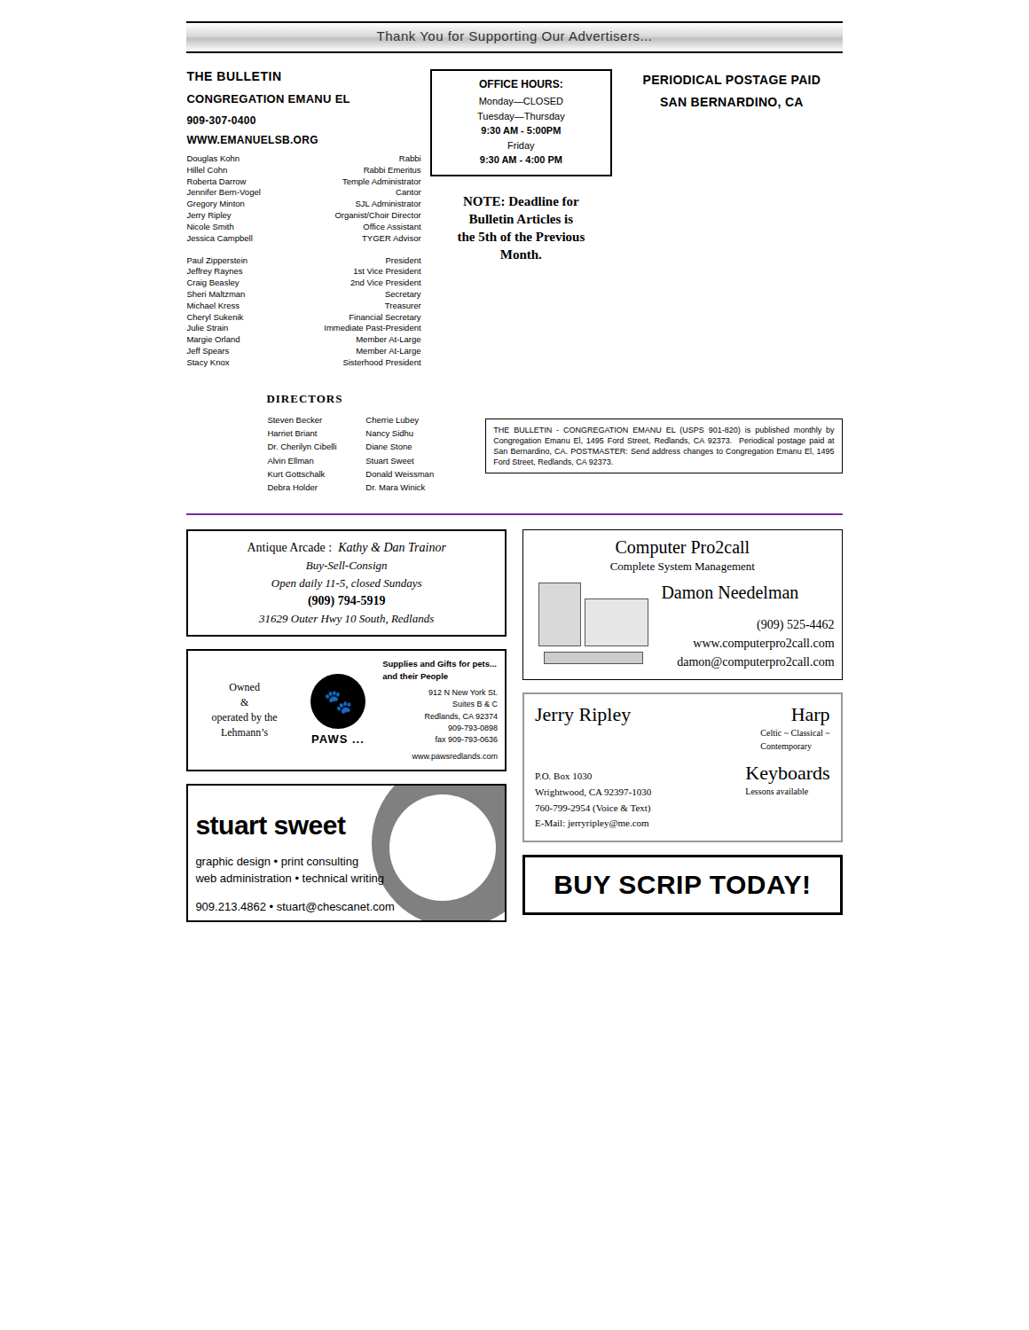Thank You for Supporting Our Advertisers...
THE BULLETIN
CONGREGATION EMANU EL
909-307-0400
WWW.EMANUELSB.ORG
| Douglas Kohn | Rabbi |
| Hillel Cohn | Rabbi Emeritus |
| Roberta Darrow | Temple Administrator |
| Jennifer Bern-Vogel | Cantor |
| Gregory Minton | SJL Administrator |
| Jerry Ripley | Organist/Choir Director |
| Nicole Smith | Office Assistant |
| Jessica Campbell | TYGER Advisor |
| Paul Zipperstein | President |
| Jeffrey Raynes | 1st Vice President |
| Craig Beasley | 2nd Vice President |
| Sheri Maltzman | Secretary |
| Michael Kress | Treasurer |
| Cheryl Sukenik | Financial Secretary |
| Julie Strain | Immediate Past-President |
| Margie Orland | Member At-Large |
| Jeff Spears | Member At-Large |
| Stacy Knox | Sisterhood President |
OFFICE HOURS:
Monday—CLOSED
Tuesday—Thursday
9:30 AM - 5:00PM
Friday
9:30 AM - 4:00 PM
NOTE: Deadline for
Bulletin Articles is
the 5th of the Previous
Month.
PERIODICAL POSTAGE PAID
SAN BERNARDINO, CA
DIRECTORS
| Steven Becker | Cherrie Lubey |
| Harriet Briant | Nancy Sidhu |
| Dr. Cherilyn Cibelli | Diane Stone |
| Alvin Ellman | Stuart Sweet |
| Kurt Gottschalk | Donald Weissman |
| Debra Holder | Dr. Mara Winick |
THE BULLETIN - CONGREGATION EMANU EL (USPS 901-820) is published monthly by Congregation Emanu El, 1495 Ford Street, Redlands, CA 92373. Periodical postage paid at San Bernardino, CA. POSTMASTER: Send address changes to Congregation Emanu El, 1495 Ford Street, Redlands, CA 92373.
Antique Arcade : Kathy & Dan Trainor
Buy-Sell-Consign
Open daily 11-5, closed Sundays
(909) 794-5919
31629 Outer Hwy 10 South, Redlands
Owned
&
operated by the
Lehmann’s
🐾
PAWS ...
Supplies and Gifts for pets...
and their People
912 N New York St.
Suites B & C
Redlands, CA 92374
909-793-0898
fax 909-793-0636
www.pawsredlands.com
stuart sweet
graphic design • print consulting
web administration • technical writing
909.213.4862 • stuart@chescanet.com
Computer Pro2call
Complete System Management
Damon Needelman
(909) 525-4462
www.computerpro2call.com
damon@computerpro2call.com
Jerry Ripley
Harp
Celtic ~ Classical ~
Contemporary
P.O. Box 1030
Wrightwood, CA 92397-1030
760-799-2954 (Voice & Text)
E-Mail: jerryripley@me.com
Keyboards
Lessons available
BUY SCRIP TODAY!